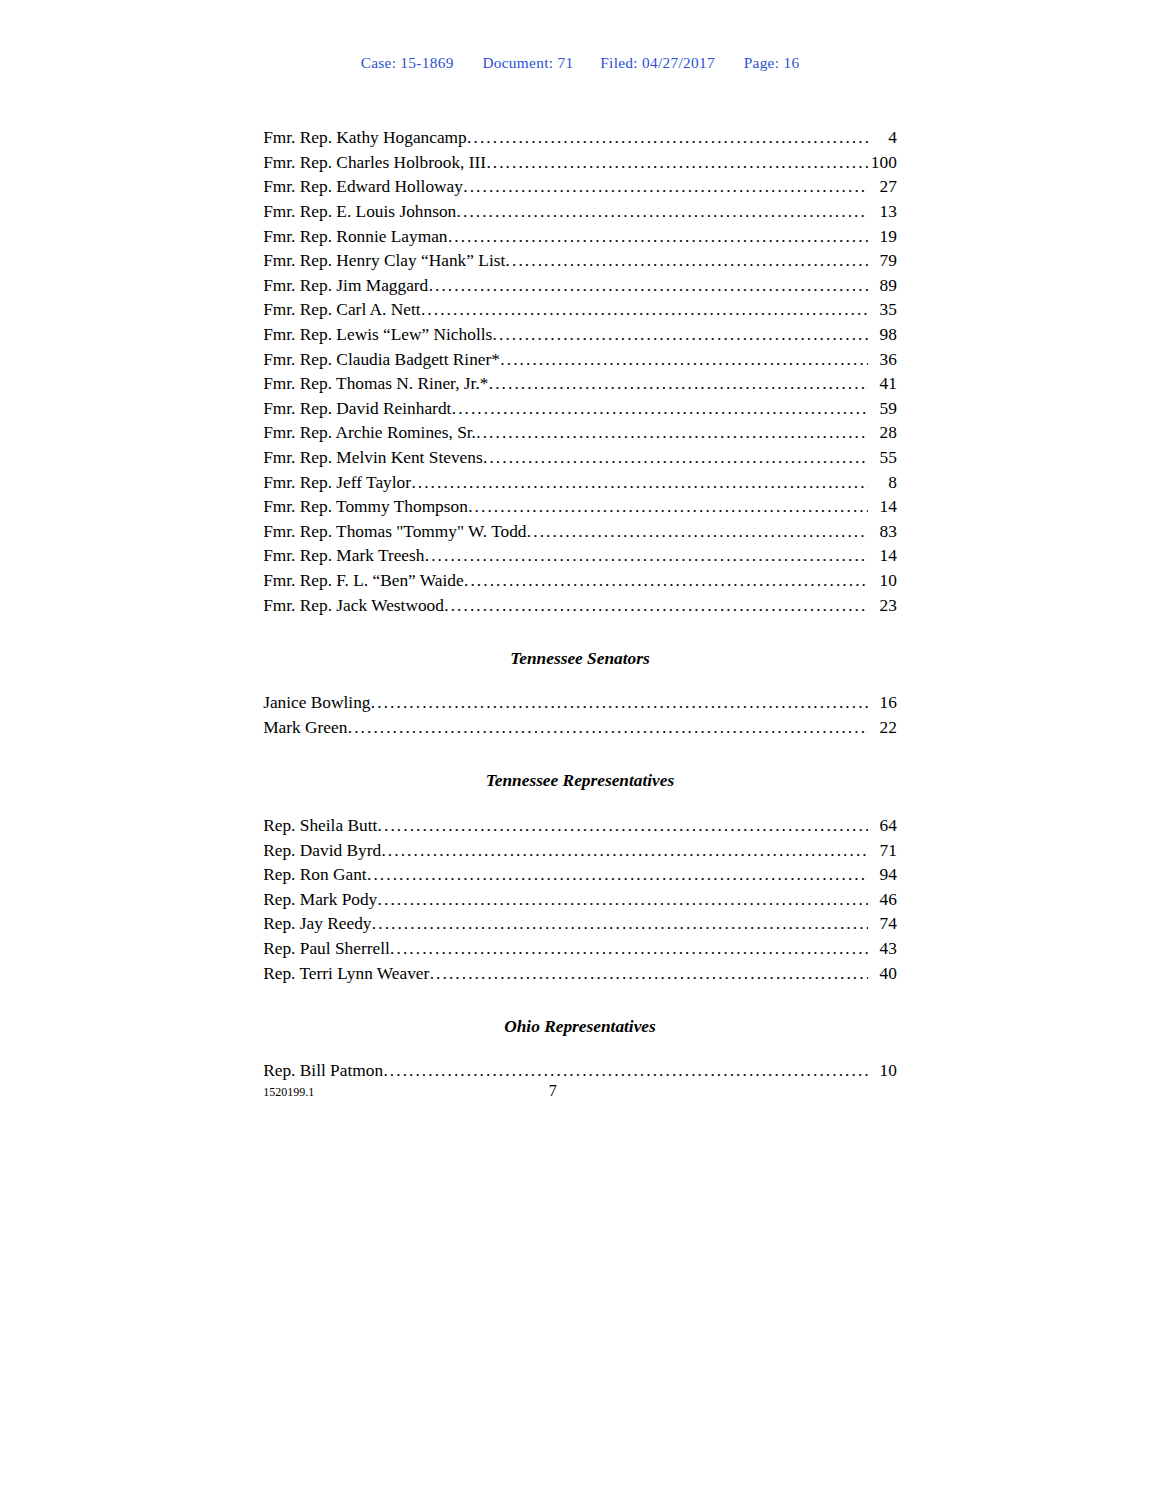Case: 15-1869 Document: 71 Filed: 04/27/2017 Page: 16
Fmr. Rep. Kathy Hogancamp................................................................................. 4
Fmr. Rep. Charles Holbrook, III......................................................................... 100
Fmr. Rep. Edward Holloway............................................................................... 27
Fmr. Rep. E. Louis Johnson................................................................................. 13
Fmr. Rep. Ronnie Layman................................................................................... 19
Fmr. Rep. Henry Clay “Hank” List....................................................................... 79
Fmr. Rep. Jim Maggard......................................................................................... 89
Fmr. Rep. Carl A. Nett........................................................................................... 35
Fmr. Rep. Lewis “Lew” Nicholls.......................................................................... 98
Fmr. Rep. Claudia Badgett Riner*......................................................................... 36
Fmr. Rep. Thomas N. Riner, Jr.*.......................................................................... 41
Fmr. Rep. David Reinhardt.................................................................................. 59
Fmr. Rep. Archie Romines, Sr............................................................................. 28
Fmr. Rep. Melvin Kent Stevens........................................................................... 55
Fmr. Rep. Jeff Taylor............................................................................................. 8
Fmr. Rep. Tommy Thompson............................................................................... 14
Fmr. Rep. Thomas "Tommy" W. Todd.................................................................. 83
Fmr. Rep. Mark Treesh......................................................................................... 14
Fmr. Rep. F. L. “Ben” Waide............................................................................... 10
Fmr. Rep. Jack Westwood.................................................................................... 23
Tennessee Senators
Janice Bowling..................................................................................................... 16
Mark Green......................................................................................................... 22
Tennessee Representatives
Rep. Sheila Butt................................................................................................... 64
Rep. David Byrd.................................................................................................. 71
Rep. Ron Gant..................................................................................................... 94
Rep. Mark Pody................................................................................................... 46
Rep. Jay Reedy..................................................................................................... 74
Rep. Paul Sherrell................................................................................................. 43
Rep. Terri Lynn Weaver......................................................................................... 40
Ohio Representatives
Rep. Bill Patmon.................................................................................................. 10
1520199.1 7